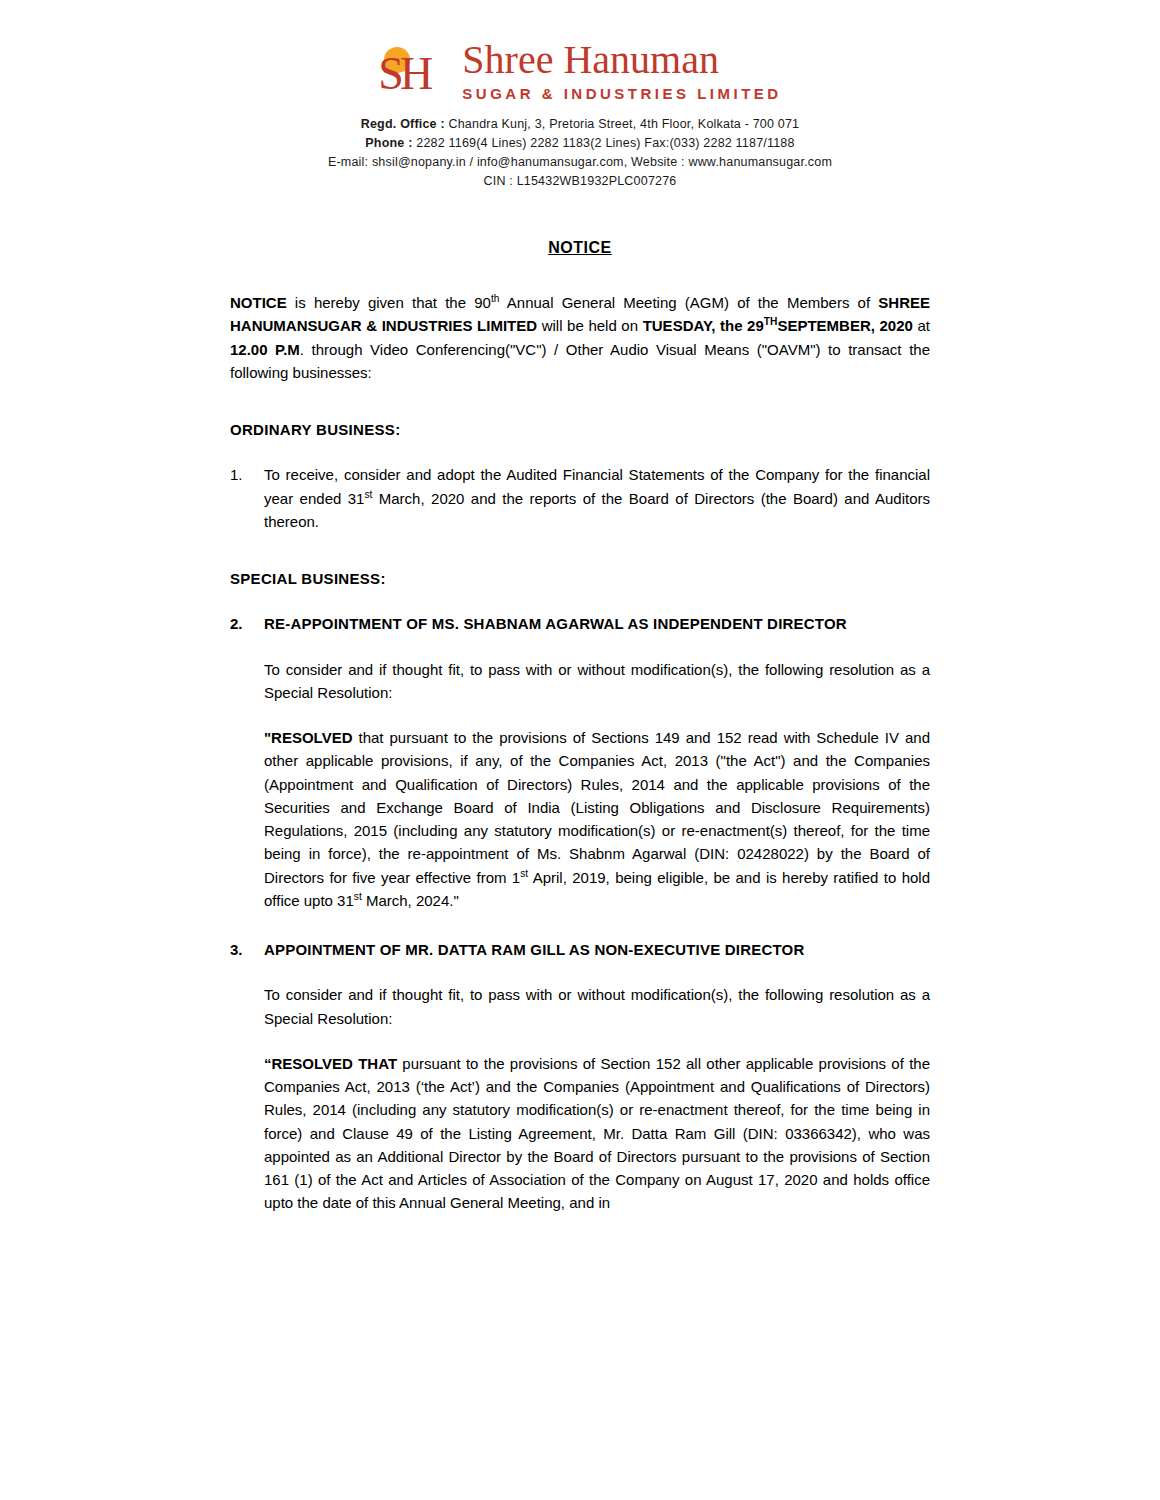SH
Shree Hanuman
SUGAR & INDUSTRIES LIMITED
Regd. Office : Chandra Kunj, 3, Pretoria Street, 4th Floor, Kolkata - 700 071
Phone : 2282 1169(4 Lines) 2282 1183(2 Lines) Fax:(033) 2282 1187/1188
E-mail: shsil@nopany.in / info@hanumansugar.com, Website : www.hanumansugar.com
CIN : L15432WB1932PLC007276
NOTICE
NOTICE is hereby given that the 90th Annual General Meeting (AGM) of the Members of SHREE HANUMANSUGAR & INDUSTRIES LIMITED will be held on TUESDAY, the 29THSEPTEMBER, 2020 at 12.00 P.M. through Video Conferencing("VC") / Other Audio Visual Means ("OAVM") to transact the following businesses:
ORDINARY BUSINESS:
1.
To receive, consider and adopt the Audited Financial Statements of the Company for the financial year ended 31st March, 2020 and the reports of the Board of Directors (the Board) and Auditors thereon.
SPECIAL BUSINESS:
2.
RE-APPOINTMENT OF MS. SHABNAM AGARWAL AS INDEPENDENT DIRECTOR
To consider and if thought fit, to pass with or without modification(s), the following resolution as a Special Resolution:
"RESOLVED that pursuant to the provisions of Sections 149 and 152 read with Schedule IV and other applicable provisions, if any, of the Companies Act, 2013 ("the Act") and the Companies (Appointment and Qualification of Directors) Rules, 2014 and the applicable provisions of the Securities and Exchange Board of India (Listing Obligations and Disclosure Requirements) Regulations, 2015 (including any statutory modification(s) or re-enactment(s) thereof, for the time being in force), the re-appointment of Ms. Shabnm Agarwal (DIN: 02428022) by the Board of Directors for five year effective from 1st April, 2019, being eligible, be and is hereby ratified to hold office upto 31st March, 2024."
3.
APPOINTMENT OF MR. DATTA RAM GILL AS NON-EXECUTIVE DIRECTOR
To consider and if thought fit, to pass with or without modification(s), the following resolution as a Special Resolution:
“RESOLVED THAT pursuant to the provisions of Section 152 all other applicable provisions of the Companies Act, 2013 (‘the Act’) and the Companies (Appointment and Qualifications of Directors) Rules, 2014 (including any statutory modification(s) or re-enactment thereof, for the time being in force) and Clause 49 of the Listing Agreement, Mr. Datta Ram Gill (DIN: 03366342), who was appointed as an Additional Director by the Board of Directors pursuant to the provisions of Section 161 (1) of the Act and Articles of Association of the Company on August 17, 2020 and holds office upto the date of this Annual General Meeting, and in